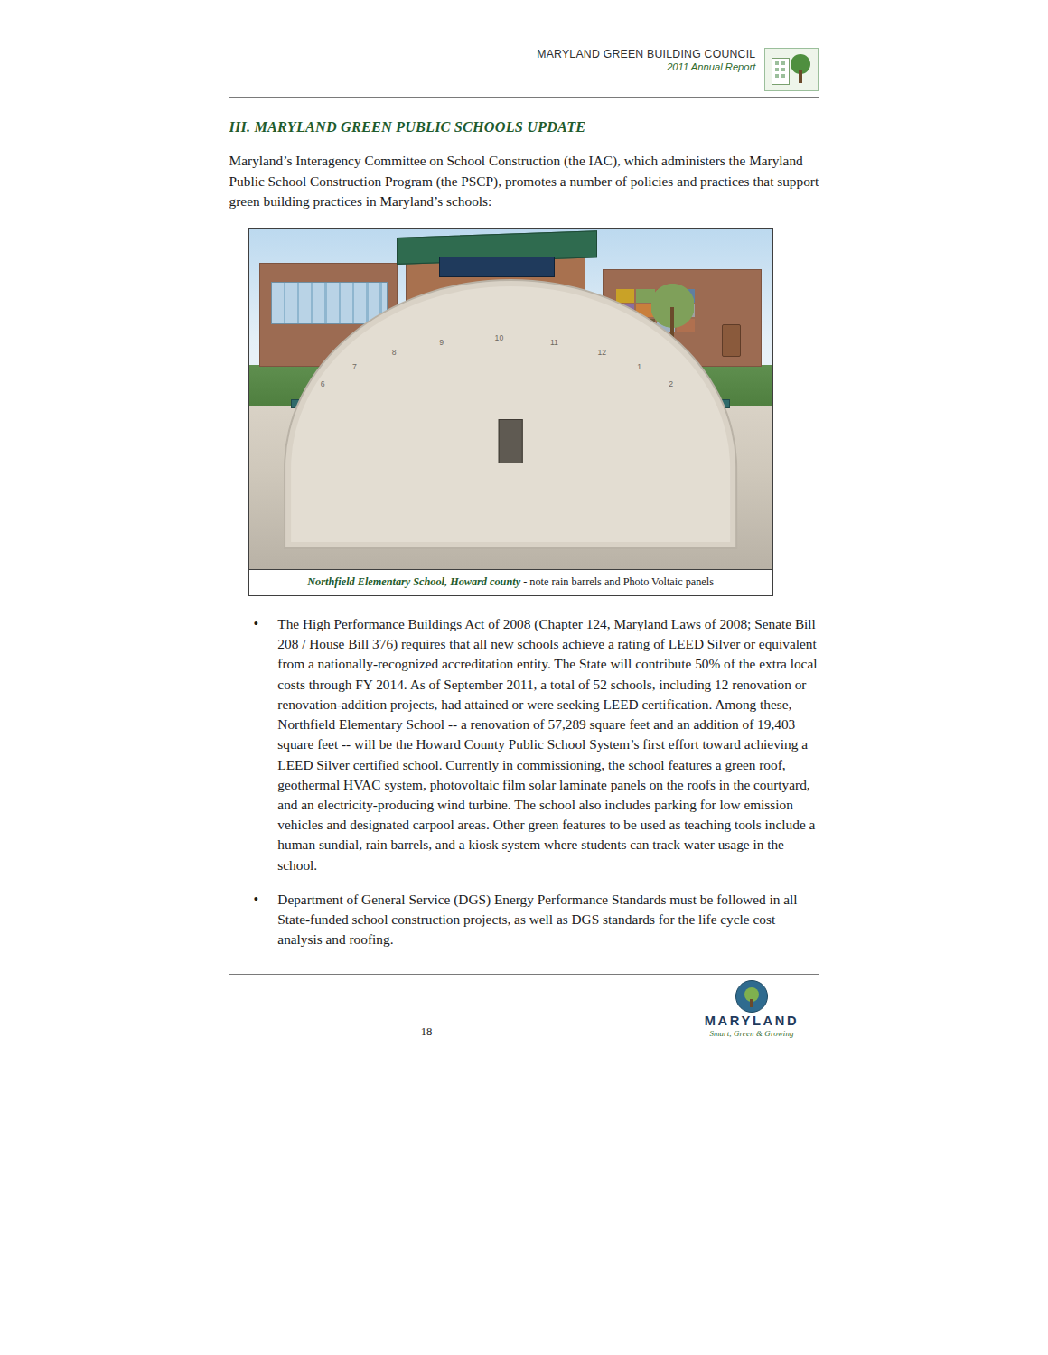MARYLAND GREEN BUILDING COUNCIL
2011 Annual Report
III. MARYLAND GREEN PUBLIC SCHOOLS UPDATE
Maryland’s Interagency Committee on School Construction (the IAC), which administers the Maryland Public School Construction Program (the PSCP), promotes a number of policies and practices that support green building practices in Maryland’s schools:
678910111212
Northfield Elementary School, Howard county - note rain barrels and Photo Voltaic panels
The High Performance Buildings Act of 2008 (Chapter 124, Maryland Laws of 2008; Senate Bill 208 / House Bill 376) requires that all new schools achieve a rating of LEED Silver or equivalent from a nationally-recognized accreditation entity. The State will contribute 50% of the extra local costs through FY 2014. As of September 2011, a total of 52 schools, including 12 renovation or renovation-addition projects, had attained or were seeking LEED certification. Among these, Northfield Elementary School -- a renovation of 57,289 square feet and an addition of 19,403 square feet -- will be the Howard County Public School System’s first effort toward achieving a LEED Silver certified school. Currently in commissioning, the school features a green roof, geothermal HVAC system, photovoltaic film solar laminate panels on the roofs in the courtyard, and an electricity-producing wind turbine. The school also includes parking for low emission vehicles and designated carpool areas. Other green features to be used as teaching tools include a human sundial, rain barrels, and a kiosk system where students can track water usage in the school.
Department of General Service (DGS) Energy Performance Standards must be followed in all State-funded school construction projects, as well as DGS standards for the life cycle cost analysis and roofing.
18
MARYLAND
Smart, Green & Growing